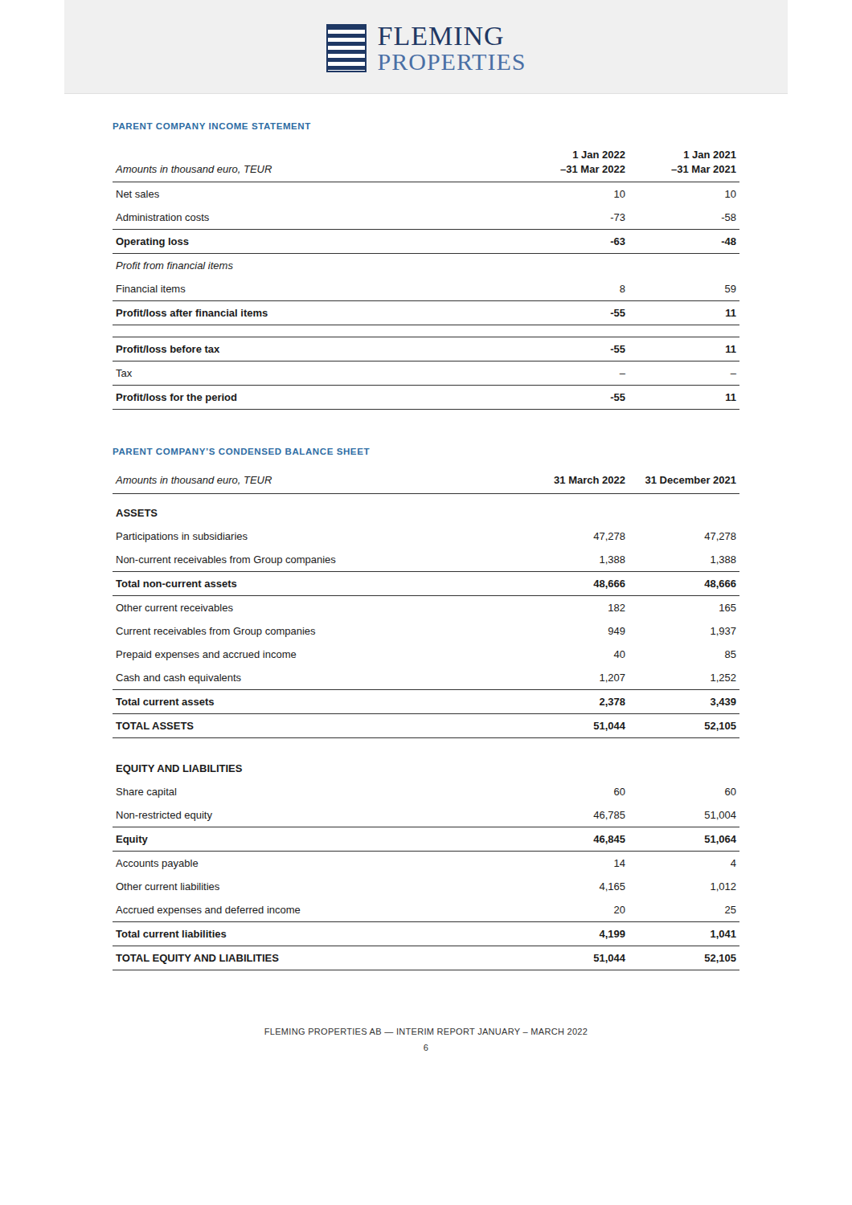FLEMING PROPERTIES
Parent company income statement
| Amounts in thousand euro, TEUR | 1 Jan 2022 –31 Mar 2022 | 1 Jan 2021 –31 Mar 2021 |
| --- | --- | --- |
| Net sales | 10 | 10 |
| Administration costs | -73 | -58 |
| Operating loss | -63 | -48 |
| Profit from financial items | | |
| Financial items | 8 | 59 |
| Profit/loss after financial items | -55 | 11 |
| Profit/loss before tax | -55 | 11 |
| Tax | – | – |
| Profit/loss for the period | -55 | 11 |
Parent company’s condensed balance sheet
| Amounts in thousand euro, TEUR | 31 March 2022 | 31 December 2021 |
| --- | --- | --- |
| ASSETS | | |
| Participations in subsidiaries | 47,278 | 47,278 |
| Non-current receivables from Group companies | 1,388 | 1,388 |
| Total non-current assets | 48,666 | 48,666 |
| Other current receivables | 182 | 165 |
| Current receivables from Group companies | 949 | 1,937 |
| Prepaid expenses and accrued income | 40 | 85 |
| Cash and cash equivalents | 1,207 | 1,252 |
| Total current assets | 2,378 | 3,439 |
| TOTAL ASSETS | 51,044 | 52,105 |
| EQUITY AND LIABILITIES | | |
| Share capital | 60 | 60 |
| Non-restricted equity | 46,785 | 51,004 |
| Equity | 46,845 | 51,064 |
| Accounts payable | 14 | 4 |
| Other current liabilities | 4,165 | 1,012 |
| Accrued expenses and deferred income | 20 | 25 |
| Total current liabilities | 4,199 | 1,041 |
| TOTAL EQUITY AND LIABILITIES | 51,044 | 52,105 |
FLEMING PROPERTIES AB — INTERIM REPORT JANUARY – MARCH 2022
6